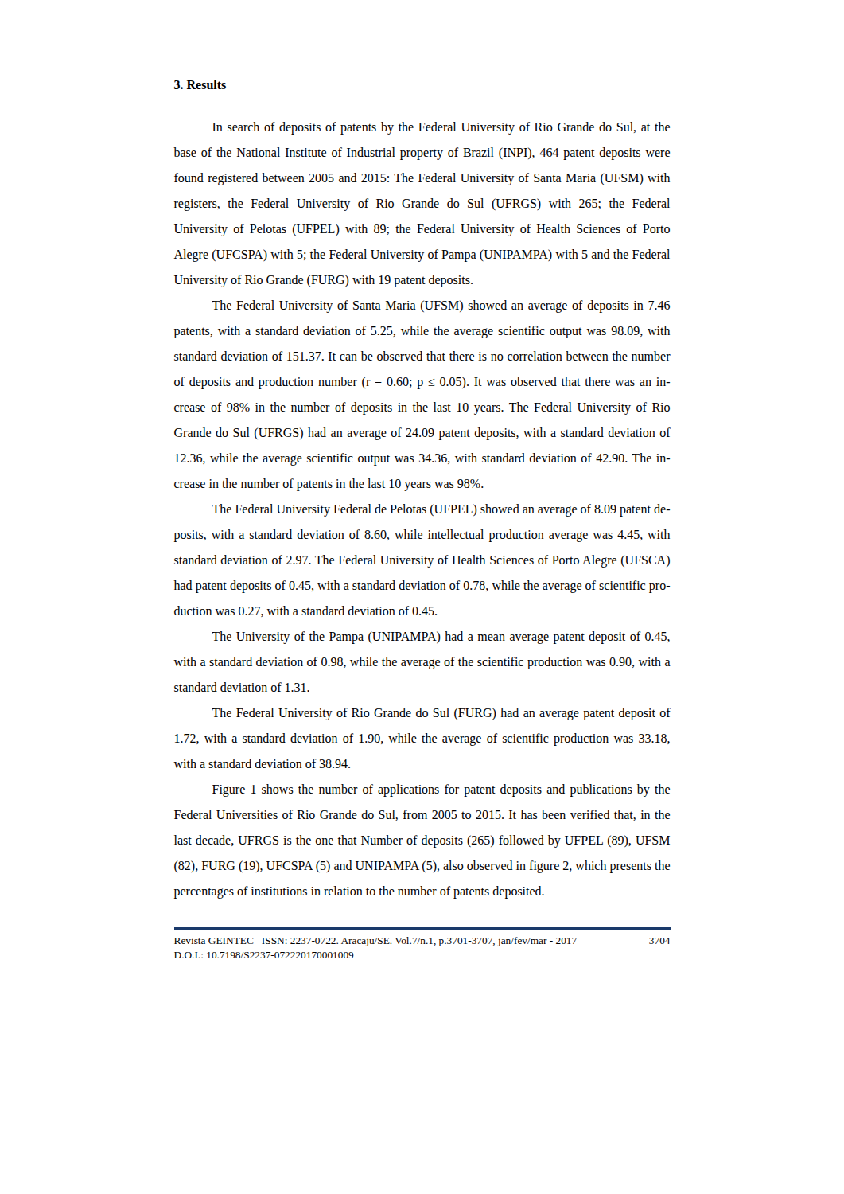3. Results
In search of deposits of patents by the Federal University of Rio Grande do Sul, at the base of the National Institute of Industrial property of Brazil (INPI), 464 patent deposits were found registered between 2005 and 2015: The Federal University of Santa Maria (UFSM) with registers, the Federal University of Rio Grande do Sul (UFRGS) with 265; the Federal University of Pelotas (UFPEL) with 89; the Federal University of Health Sciences of Porto Alegre (UFCSPA) with 5; the Federal University of Pampa (UNIPAMPA) with 5 and the Federal University of Rio Grande (FURG) with 19 patent deposits.
The Federal University of Santa Maria (UFSM) showed an average of deposits in 7.46 patents, with a standard deviation of 5.25, while the average scientific output was 98.09, with standard deviation of 151.37. It can be observed that there is no correlation between the number of deposits and production number (r = 0.60; p ≤ 0.05). It was observed that there was an increase of 98% in the number of deposits in the last 10 years. The Federal University of Rio Grande do Sul (UFRGS) had an average of 24.09 patent deposits, with a standard deviation of 12.36, while the average scientific output was 34.36, with standard deviation of 42.90. The increase in the number of patents in the last 10 years was 98%.
The Federal University Federal de Pelotas (UFPEL) showed an average of 8.09 patent deposits, with a standard deviation of 8.60, while intellectual production average was 4.45, with standard deviation of 2.97. The Federal University of Health Sciences of Porto Alegre (UFSCA) had patent deposits of 0.45, with a standard deviation of 0.78, while the average of scientific production was 0.27, with a standard deviation of 0.45.
The University of the Pampa (UNIPAMPA) had a mean average patent deposit of 0.45, with a standard deviation of 0.98, while the average of the scientific production was 0.90, with a standard deviation of 1.31.
The Federal University of Rio Grande do Sul (FURG) had an average patent deposit of 1.72, with a standard deviation of 1.90, while the average of scientific production was 33.18, with a standard deviation of 38.94.
Figure 1 shows the number of applications for patent deposits and publications by the Federal Universities of Rio Grande do Sul, from 2005 to 2015. It has been verified that, in the last decade, UFRGS is the one that Number of deposits (265) followed by UFPEL (89), UFSM (82), FURG (19), UFCSPA (5) and UNIPAMPA (5), also observed in figure 2, which presents the percentages of institutions in relation to the number of patents deposited.
Revista GEINTEC– ISSN: 2237-0722. Aracaju/SE. Vol.7/n.1, p.3701-3707, jan/fev/mar - 2017 3704
D.O.I.: 10.7198/S2237-072220170001009